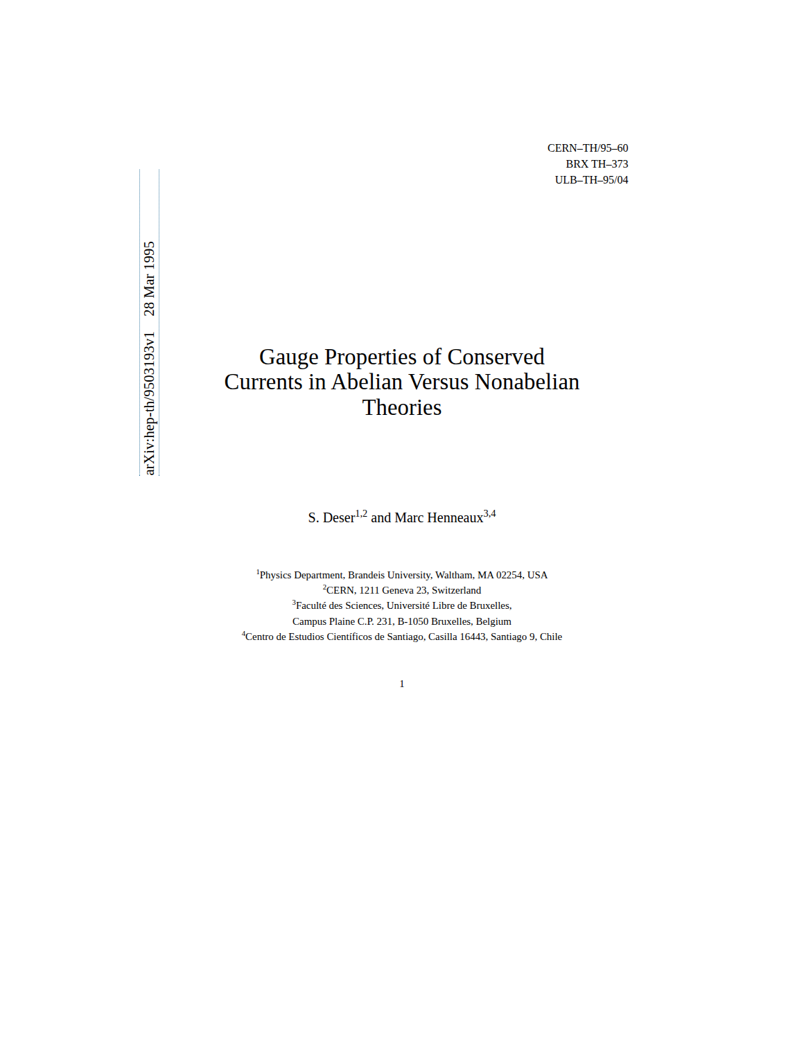arXiv:hep-th/9503193v1 28 Mar 1995
CERN–TH/95–60
BRX TH–373
ULB–TH–95/04
Gauge Properties of Conserved
Currents in Abelian Versus Nonabelian
Theories
S. Deser1,2 and Marc Henneaux3,4
1Physics Department, Brandeis University, Waltham, MA 02254, USA
2CERN, 1211 Geneva 23, Switzerland
3Faculté des Sciences, Université Libre de Bruxelles,
Campus Plaine C.P. 231, B-1050 Bruxelles, Belgium
4Centro de Estudios Científicos de Santiago, Casilla 16443, Santiago 9, Chile
1